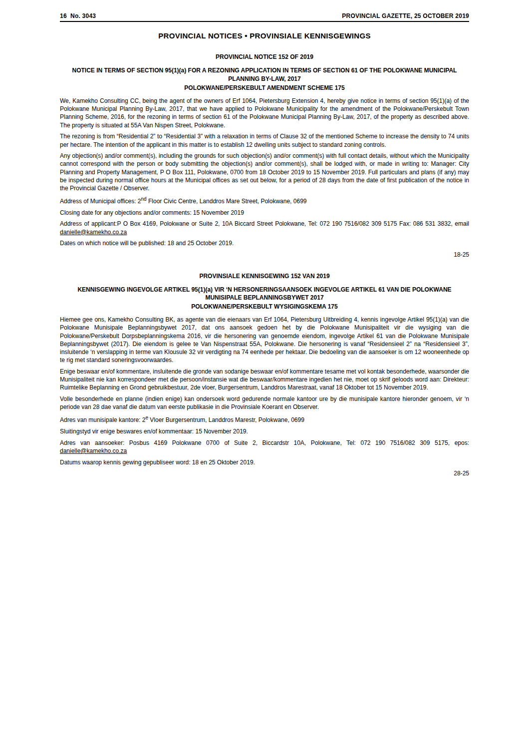16 No. 3043 PROVINCIAL GAZETTE, 25 OCTOBER 2019
PROVINCIAL NOTICES • PROVINSIALE KENNISGEWINGS
PROVINCIAL NOTICE 152 OF 2019
NOTICE IN TERMS OF SECTION 95(1)(a) FOR A REZONING APPLICATION IN TERMS OF SECTION 61 OF THE POLOKWANE MUNICIPAL PLANNING BY-LAW, 2017
POLOKWANE/PERSKEBULT AMENDMENT SCHEME 175
We, Kamekho Consulting CC, being the agent of the owners of Erf 1064, Pietersburg Extension 4, hereby give notice in terms of section 95(1)(a) of the Polokwane Municipal Planning By-Law, 2017, that we have applied to Polokwane Municipality for the amendment of the Polokwane/Perskebult Town Planning Scheme, 2016, for the rezoning in terms of section 61 of the Polokwane Municipal Planning By-Law, 2017, of the property as described above. The property is situated at 55A Van Nispen Street, Polokwane.
The rezoning is from “Residential 2” to “Residential 3” with a relaxation in terms of Clause 32 of the mentioned Scheme to increase the density to 74 units per hectare. The intention of the applicant in this matter is to establish 12 dwelling units subject to standard zoning controls.
Any objection(s) and/or comment(s), including the grounds for such objection(s) and/or comment(s) with full contact details, without which the Municipality cannot correspond with the person or body submitting the objection(s) and/or comment(s), shall be lodged with, or made in writing to: Manager: City Planning and Property Management, P O Box 111, Polokwane, 0700 from 18 October 2019 to 15 November 2019. Full particulars and plans (if any) may be inspected during normal office hours at the Municipal offices as set out below, for a period of 28 days from the date of first publication of the notice in the Provincial Gazette / Observer.
Address of Municipal offices: 2nd Floor Civic Centre, Landdros Mare Street, Polokwane, 0699
Closing date for any objections and/or comments: 15 November 2019
Address of applicant:P O Box 4169, Polokwane or Suite 2, 10A Biccard Street Polokwane, Tel: 072 190 7516/082 309 5175 Fax: 086 531 3832, email danielle@kamekho.co.za
Dates on which notice will be published: 18 and 25 October 2019.
18-25
PROVINSIALE KENNISGEWING 152 VAN 2019
KENNISGEWING INGEVOLGE ARTIKEL 95(1)(a) VIR ‘N HERSONERINGSAANSOEK INGEVOLGE ARTIKEL 61 VAN DIE POLOKWANE MUNISIPALE BEPLANNINGSBYWET 2017
POLOKWANE/PERSKEBULT WYSIGINGSKEMA 175
Hiemee gee ons, Kamekho Consulting BK, as agente van die eienaars van Erf 1064, Pietersburg Uitbreiding 4, kennis ingevolge Artikel 95(1)(a) van die Polokwane Munisipale Beplanningsbywet 2017, dat ons aansoek gedoen het by die Polokwane Munisipaliteit vir die wysiging van die Polokwane/Perskebult Dorpsbeplanningskema 2016, vir die hersonering van genoemde eiendom, ingevolge Artikel 61 van die Polokwane Munisipale Beplanningsbywet (2017). Die eiendom is gelee te Van Nispenstraat 55A, Polokwane. Die hersonering is vanaf “Residensieel 2” na “Residensieel 3”, insluitende ‘n verslapping in terme van Klousule 32 vir verdigting na 74 eenhede per hektaar. Die bedoeling van die aansoeker is om 12 wooneenhede op te rig met standard soneringsvoorwaardes.
Enige beswaar en/of kommentare, insluitende die gronde van sodanige beswaar en/of kommentare tesame met vol kontak besonderhede, waarsonder die Munisipaliteit nie kan korrespondeer met die persoon/instansie wat die beswaar/kommentare ingedien het nie, moet op skrif geloods word aan: Direkteur: Ruimtelike Beplanning en Grond gebruikbestuur, 2de vloer, Burgersentrum, Landdros Marestraat, vanaf 18 Oktober tot 15 November 2019.
Volle besonderhede en planne (indien enige) kan ondersoek word gedurende normale kantoor ure by die munisipale kantore hieronder genoem, vir ‘n periode van 28 dae vanaf die datum van eerste publikasie in die Provinsiale Koerant en Observer.
Adres van munisipale kantore: 2e Vloer Burgersentrum, Landdros Marestr, Polokwane, 0699
Sluitingstyd vir enige beswares en/of kommentaar: 15 November 2019.
Adres van aansoeker: Posbus 4169 Polokwane 0700 of Suite 2, Biccardstr 10A, Polokwane, Tel: 072 190 7516/082 309 5175, epos: danielle@kamekho.co.za
Datums waarop kennis gewing gepubliseer word: 18 en 25 Oktober 2019.
28-25